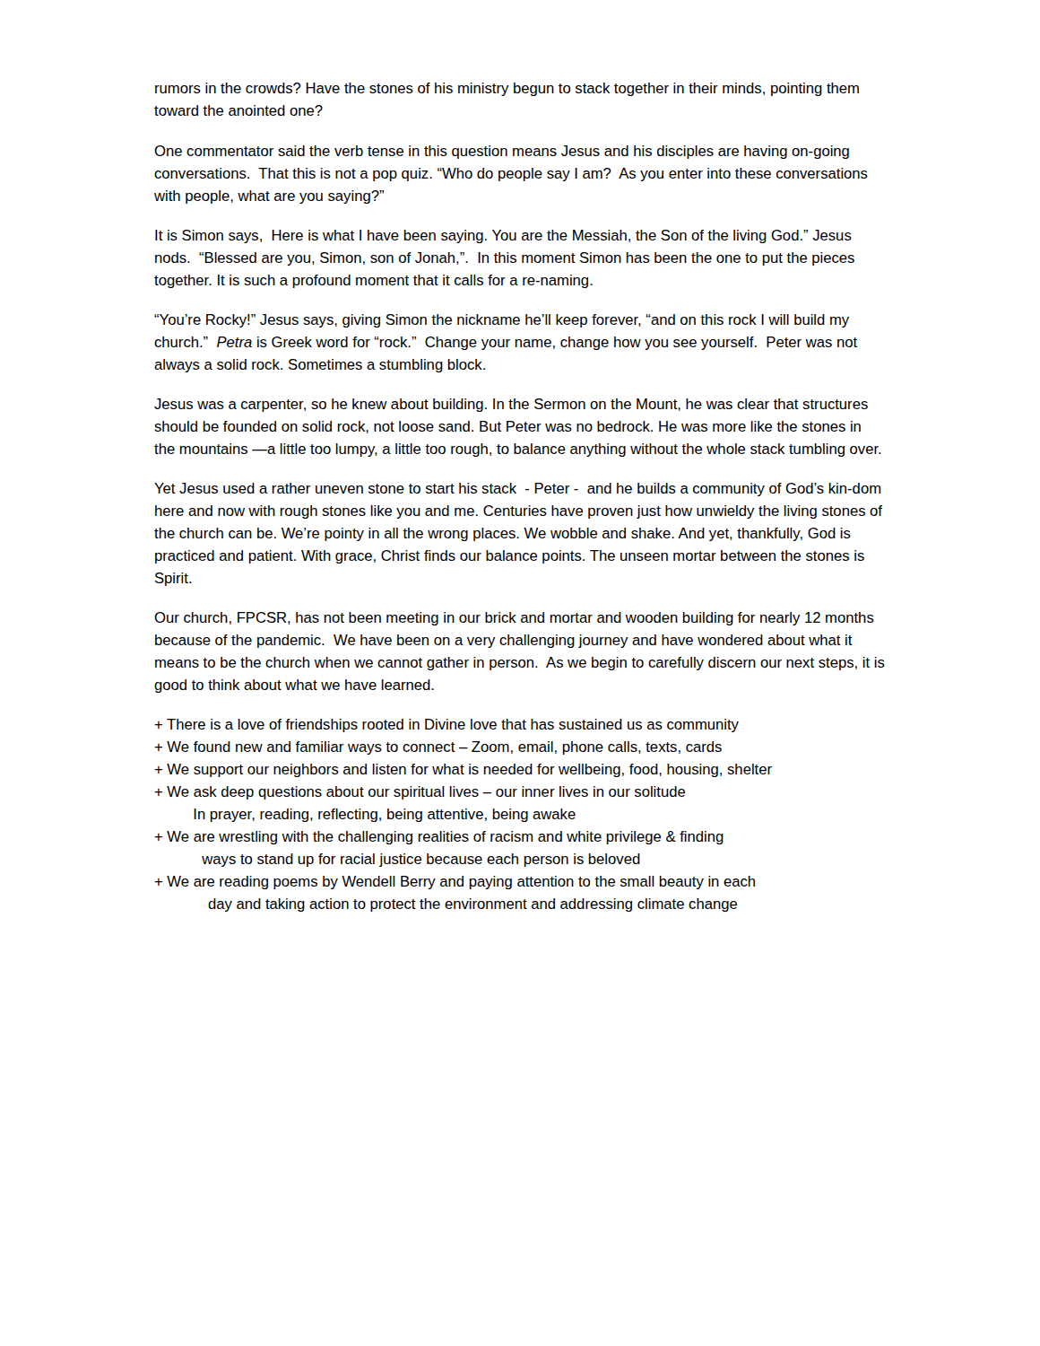rumors in the crowds? Have the stones of his ministry begun to stack together in their minds, pointing them toward the anointed one?
One commentator said the verb tense in this question means Jesus and his disciples are having on-going conversations. That this is not a pop quiz. “Who do people say I am? As you enter into these conversations with people, what are you saying?”
It is Simon says, Here is what I have been saying. You are the Messiah, the Son of the living God.” Jesus nods. “Blessed are you, Simon, son of Jonah,”. In this moment Simon has been the one to put the pieces together. It is such a profound moment that it calls for a re-naming.
“You’re Rocky!” Jesus says, giving Simon the nickname he’ll keep forever, “and on this rock I will build my church.” Petra is Greek word for “rock.” Change your name, change how you see yourself. Peter was not always a solid rock. Sometimes a stumbling block.
Jesus was a carpenter, so he knew about building. In the Sermon on the Mount, he was clear that structures should be founded on solid rock, not loose sand. But Peter was no bedrock. He was more like the stones in the mountains —a little too lumpy, a little too rough, to balance anything without the whole stack tumbling over.
Yet Jesus used a rather uneven stone to start his stack - Peter - and he builds a community of God’s kin-dom here and now with rough stones like you and me. Centuries have proven just how unwieldy the living stones of the church can be. We’re pointy in all the wrong places. We wobble and shake. And yet, thankfully, God is practiced and patient. With grace, Christ finds our balance points. The unseen mortar between the stones is Spirit.
Our church, FPCSR, has not been meeting in our brick and mortar and wooden building for nearly 12 months because of the pandemic. We have been on a very challenging journey and have wondered about what it means to be the church when we cannot gather in person. As we begin to carefully discern our next steps, it is good to think about what we have learned.
+ There is a love of friendships rooted in Divine love that has sustained us as community
+ We found new and familiar ways to connect – Zoom, email, phone calls, texts, cards
+ We support our neighbors and listen for what is needed for wellbeing, food, housing, shelter
+ We ask deep questions about our spiritual lives – our inner lives in our solitude
In prayer, reading, reflecting, being attentive, being awake
+ We are wrestling with the challenging realities of racism and white privilege & finding
ways to stand up for racial justice because each person is beloved
+ We are reading poems by Wendell Berry and paying attention to the small beauty in each
day and taking action to protect the environment and addressing climate change